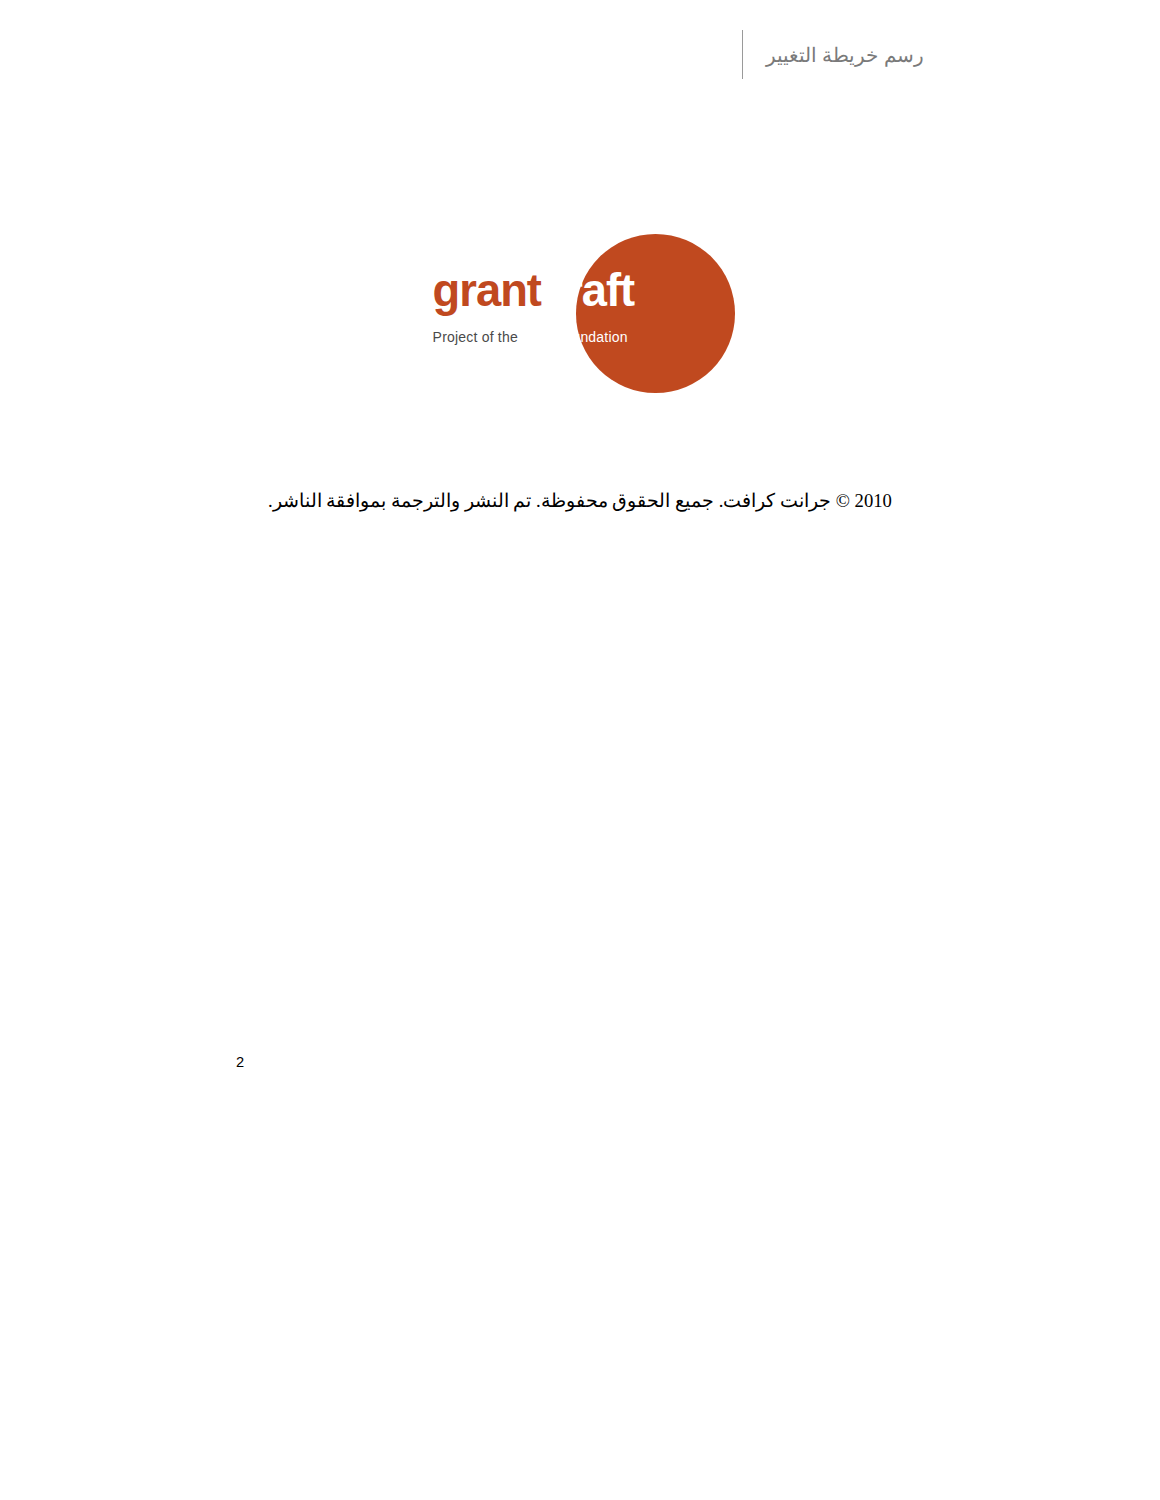رسم خريطة التغيير
grantcraft
Project of the Ford Foundation
© 2010 جرانت كرافت. جميع الحقوق محفوظة. تم النشر والترجمة بموافقة الناشر.
2